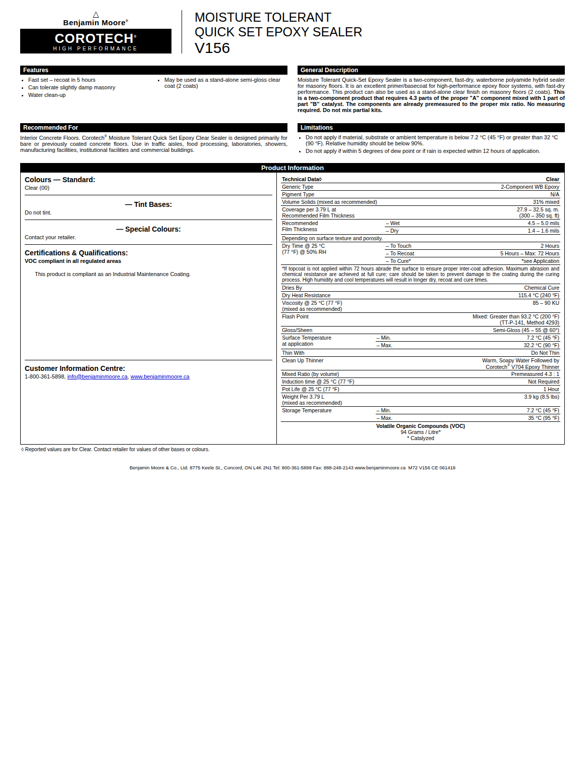△
Benjamin Moore®
COROTECH®
HIGH PERFORMANCE
MOISTURE TOLERANT
QUICK SET EPOXY SEALER
V156
Features
Fast set – recoat in 5 hours
Can tolerate slightly damp masonry
Water clean-up
May be used as a stand-alone semi-gloss clear coat (2 coats)
General Description
Moisture Tolerant Quick-Set Epoxy Sealer is a two-component, fast-dry, waterborne polyamide hybrid sealer for masonry floors. It is an excellent primer/basecoat for high-performance epoxy floor systems, with fast-dry performance. This product can also be used as a stand-alone clear finish on masonry floors (2 coats). This is a two-component product that requires 4.3 parts of the proper "A" component mixed with 1 part of part "B" catalyst. The components are already premeasured to the proper mix ratio. No measuring required. Do not mix partial kits.
Recommended For
Interior Concrete Floors. Corotech® Moisture Tolerant Quick Set Epoxy Clear Sealer is designed primarily for bare or previously coated concrete floors. Use in traffic aisles, food processing, laboratories, showers, manufacturing facilities, institutional facilities and commercial buildings.
Limitations
Do not apply if material, substrate or ambient temperature is below 7.2 °C (45 °F) or greater than 32 °C (90 °F). Relative humidity should be below 90%.
Do not apply if within 5 degrees of dew point or if rain is expected within 12 hours of application.
Product Information
Colours — Standard:
Clear (00)
— Tint Bases:
Do not tint.
— Special Colours:
Contact your retailer.
Certifications & Qualifications:
VOC compliant in all regulated areas
This product is compliant as an Industrial Maintenance Coating.
Customer Information Centre:
1-800-361-5898, info@benjaminmoore.ca, www.benjaminmoore.ca
| Technical Data◊ | Clear |
| Generic Type | 2-Component WB Epoxy |
| Pigment Type | N/A |
| Volume Solids (mixed as recommended) | 31% mixed |
| Coverage per 3.79 L at Recommended Film Thickness | 27.9 – 32.5 sq. m. (300 – 350 sq. ft) |
| Recommended Film Thickness | – Wet | 4.5 – 5.0 mils |
| – Dry | 1.4 – 1.6 mils |
| Depending on surface texture and porosity. |
| Dry Time @ 25 °C (77 °F) @ 50% RH | – To Touch | 2 Hours |
| – To Recoat | 5 Hours – Max: 72 Hours |
| – To Cure* | *see Application |
*If topcoat is not applied within 72 hours abrade the surface to ensure proper inter-coat adhesion. Maximum abrasion and chemical resistance are achieved at full cure; care should be taken to prevent damage to the coating during the curing process. High humidity and cool temperatures will result in longer dry, recoat and cure times.
| Dries By | Chemical Cure |
| Dry Heat Resistance | 115.4 °C (240 °F) |
| Viscosity @ 25 °C (77 °F) (mixed as recommended) | 85 – 90 KU |
| Flash Point | Mixed: Greater than 93.2 °C (200 °F) (TT-P-141, Method 4293) |
| Gloss/Sheen | Semi-Gloss (45 – 55 @ 60°) |
| Surface Temperature at application | – Min. | 7.2 °C (45 °F) |
| – Max. | 32.2 °C (90 °F) |
| Thin With | Do Not Thin |
| Clean Up Thinner | Warm, Soapy Water Followed by Corotech ® V704 Epoxy Thinner |
| Mixed Ratio (by volume) | Premeasured 4.3 : 1 |
| Induction time @ 25 °C (77 °F) | Not Required |
| Pot Life @ 25 °C (77 °F) | 1 Hour |
| Weight Per 3.79 L (mixed as recommended) | 3.9 kg (8.5 lbs) |
| Storage Temperature | – Min. | 7.2 °C (45 °F) |
| – Max. | 35 °C (95 °F) |
Volatile Organic Compounds (VOC)
94 Grams / Litre*
* Catalyzed
◊ Reported values are for Clear. Contact retailer for values of other bases or colours.
Benjamin Moore & Co., Ltd. 8775 Keele St., Concord, ON L4K 2N1 Tel: 800-361-5898 Fax: 888-248-2143 www.benjaminmoore.ca M72 V156 CE 061418